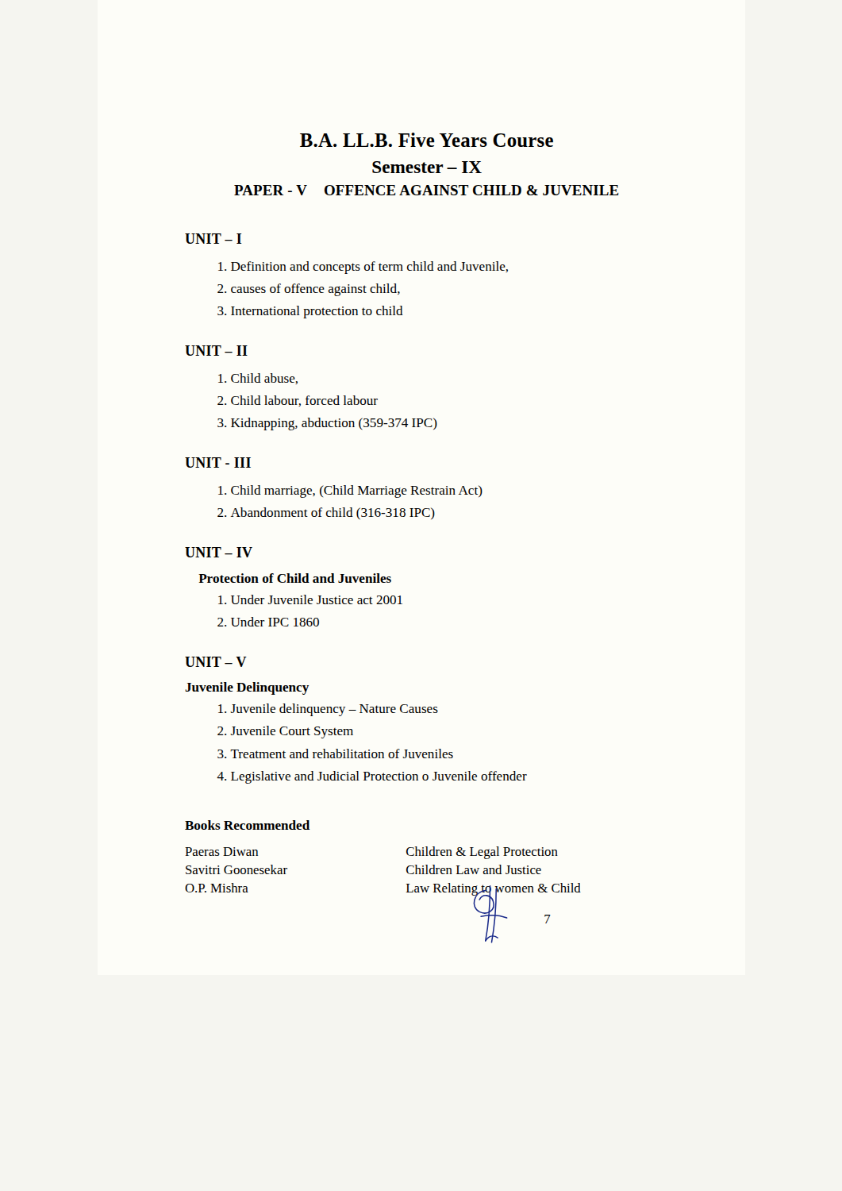B.A. LL.B. Five Years Course
Semester – IX
PAPER - VOFFENCE AGAINST CHILD & JUVENILE
UNIT – I
Definition and concepts of term child and Juvenile,
causes of offence against child,
International protection to child
UNIT – II
Child abuse,
Child labour, forced labour
Kidnapping, abduction (359-374 IPC)
UNIT - III
Child marriage, (Child Marriage Restrain Act)
Abandonment of child (316-318 IPC)
UNIT – IV
Protection of Child and Juveniles
Under Juvenile Justice act 2001
Under IPC 1860
UNIT – V
Juvenile Delinquency
Juvenile delinquency – Nature Causes
Juvenile Court System
Treatment and rehabilitation of Juveniles
Legislative and Judicial Protection o Juvenile offender
Books Recommended
| Paeras Diwan | Children & Legal Protection |
| Savitri Goonesekar | Children Law and Justice |
| O.P. Mishra | Law Relating to women & Child |
7